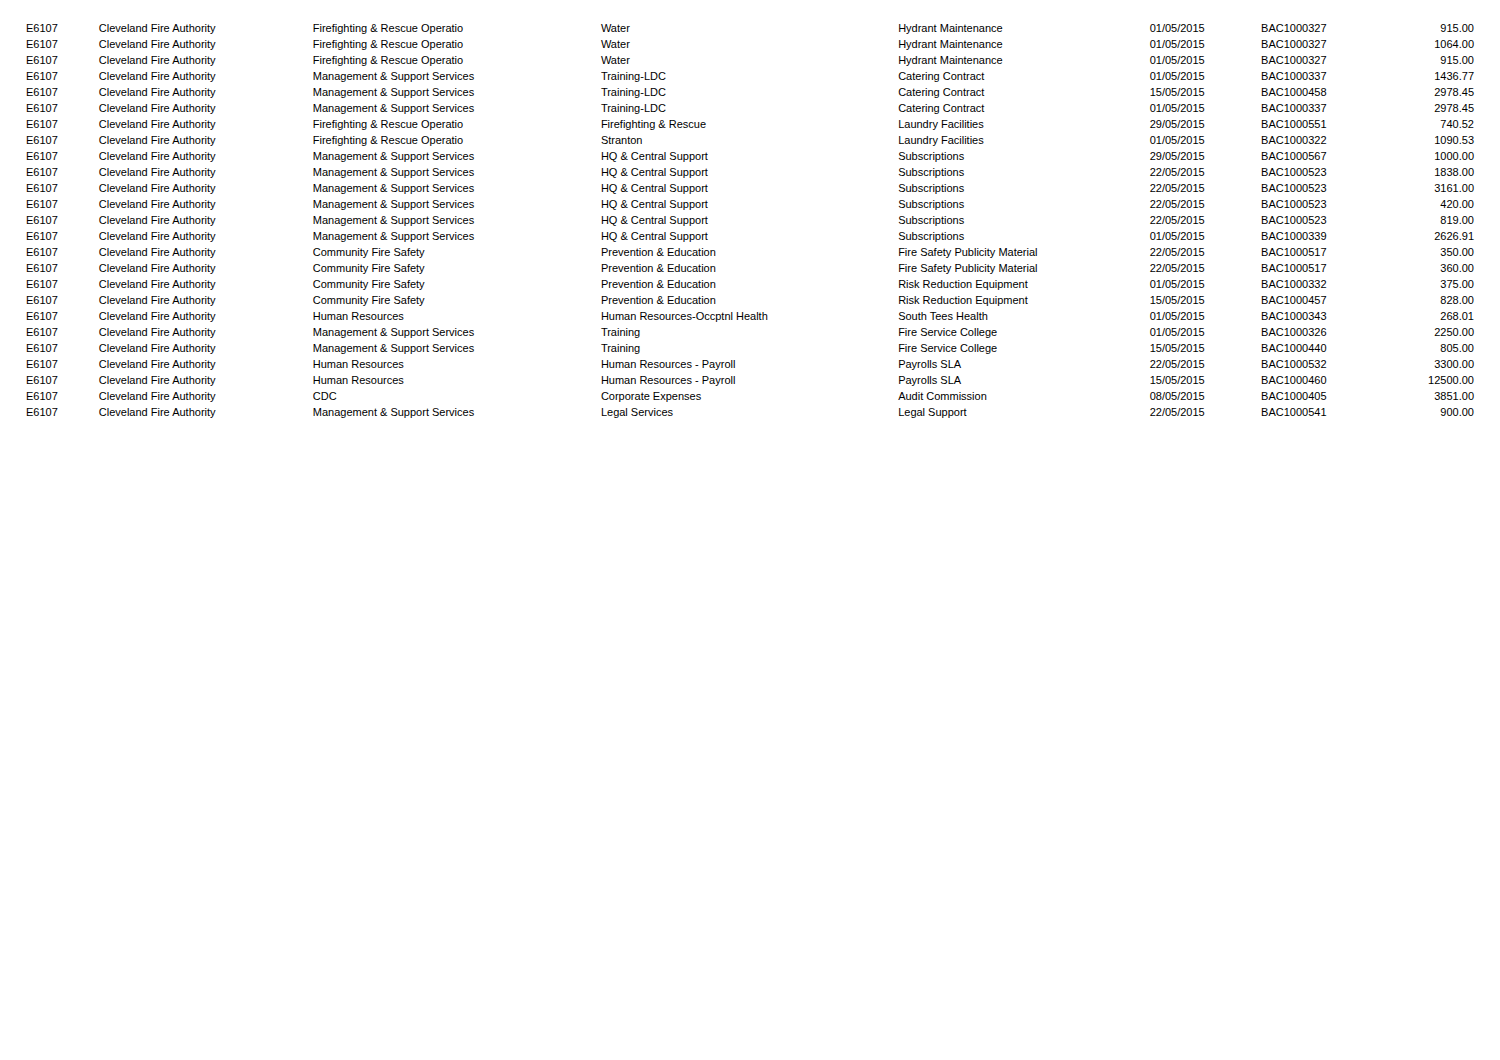| E6107 | Cleveland Fire Authority | Firefighting & Rescue Operatio | Water | Hydrant Maintenance | 01/05/2015 | BAC1000327 | 915.00 |
| E6107 | Cleveland Fire Authority | Firefighting & Rescue Operatio | Water | Hydrant Maintenance | 01/05/2015 | BAC1000327 | 1064.00 |
| E6107 | Cleveland Fire Authority | Firefighting & Rescue Operatio | Water | Hydrant Maintenance | 01/05/2015 | BAC1000327 | 915.00 |
| E6107 | Cleveland Fire Authority | Management & Support Services | Training-LDC | Catering Contract | 01/05/2015 | BAC1000337 | 1436.77 |
| E6107 | Cleveland Fire Authority | Management & Support Services | Training-LDC | Catering Contract | 15/05/2015 | BAC1000458 | 2978.45 |
| E6107 | Cleveland Fire Authority | Management & Support Services | Training-LDC | Catering Contract | 01/05/2015 | BAC1000337 | 2978.45 |
| E6107 | Cleveland Fire Authority | Firefighting & Rescue Operatio | Firefighting & Rescue | Laundry Facilities | 29/05/2015 | BAC1000551 | 740.52 |
| E6107 | Cleveland Fire Authority | Firefighting & Rescue Operatio | Stranton | Laundry Facilities | 01/05/2015 | BAC1000322 | 1090.53 |
| E6107 | Cleveland Fire Authority | Management & Support Services | HQ & Central Support | Subscriptions | 29/05/2015 | BAC1000567 | 1000.00 |
| E6107 | Cleveland Fire Authority | Management & Support Services | HQ & Central Support | Subscriptions | 22/05/2015 | BAC1000523 | 1838.00 |
| E6107 | Cleveland Fire Authority | Management & Support Services | HQ & Central Support | Subscriptions | 22/05/2015 | BAC1000523 | 3161.00 |
| E6107 | Cleveland Fire Authority | Management & Support Services | HQ & Central Support | Subscriptions | 22/05/2015 | BAC1000523 | 420.00 |
| E6107 | Cleveland Fire Authority | Management & Support Services | HQ & Central Support | Subscriptions | 22/05/2015 | BAC1000523 | 819.00 |
| E6107 | Cleveland Fire Authority | Management & Support Services | HQ & Central Support | Subscriptions | 01/05/2015 | BAC1000339 | 2626.91 |
| E6107 | Cleveland Fire Authority | Community Fire Safety | Prevention & Education | Fire Safety Publicity Material | 22/05/2015 | BAC1000517 | 350.00 |
| E6107 | Cleveland Fire Authority | Community Fire Safety | Prevention & Education | Fire Safety Publicity Material | 22/05/2015 | BAC1000517 | 360.00 |
| E6107 | Cleveland Fire Authority | Community Fire Safety | Prevention & Education | Risk Reduction Equipment | 01/05/2015 | BAC1000332 | 375.00 |
| E6107 | Cleveland Fire Authority | Community Fire Safety | Prevention & Education | Risk Reduction Equipment | 15/05/2015 | BAC1000457 | 828.00 |
| E6107 | Cleveland Fire Authority | Human Resources | Human Resources-Occptnl Health | South Tees Health | 01/05/2015 | BAC1000343 | 268.01 |
| E6107 | Cleveland Fire Authority | Management & Support Services | Training | Fire Service College | 01/05/2015 | BAC1000326 | 2250.00 |
| E6107 | Cleveland Fire Authority | Management & Support Services | Training | Fire Service College | 15/05/2015 | BAC1000440 | 805.00 |
| E6107 | Cleveland Fire Authority | Human Resources | Human Resources - Payroll | Payrolls SLA | 22/05/2015 | BAC1000532 | 3300.00 |
| E6107 | Cleveland Fire Authority | Human Resources | Human Resources - Payroll | Payrolls SLA | 15/05/2015 | BAC1000460 | 12500.00 |
| E6107 | Cleveland Fire Authority | CDC | Corporate Expenses | Audit Commission | 08/05/2015 | BAC1000405 | 3851.00 |
| E6107 | Cleveland Fire Authority | Management & Support Services | Legal Services | Legal Support | 22/05/2015 | BAC1000541 | 900.00 |